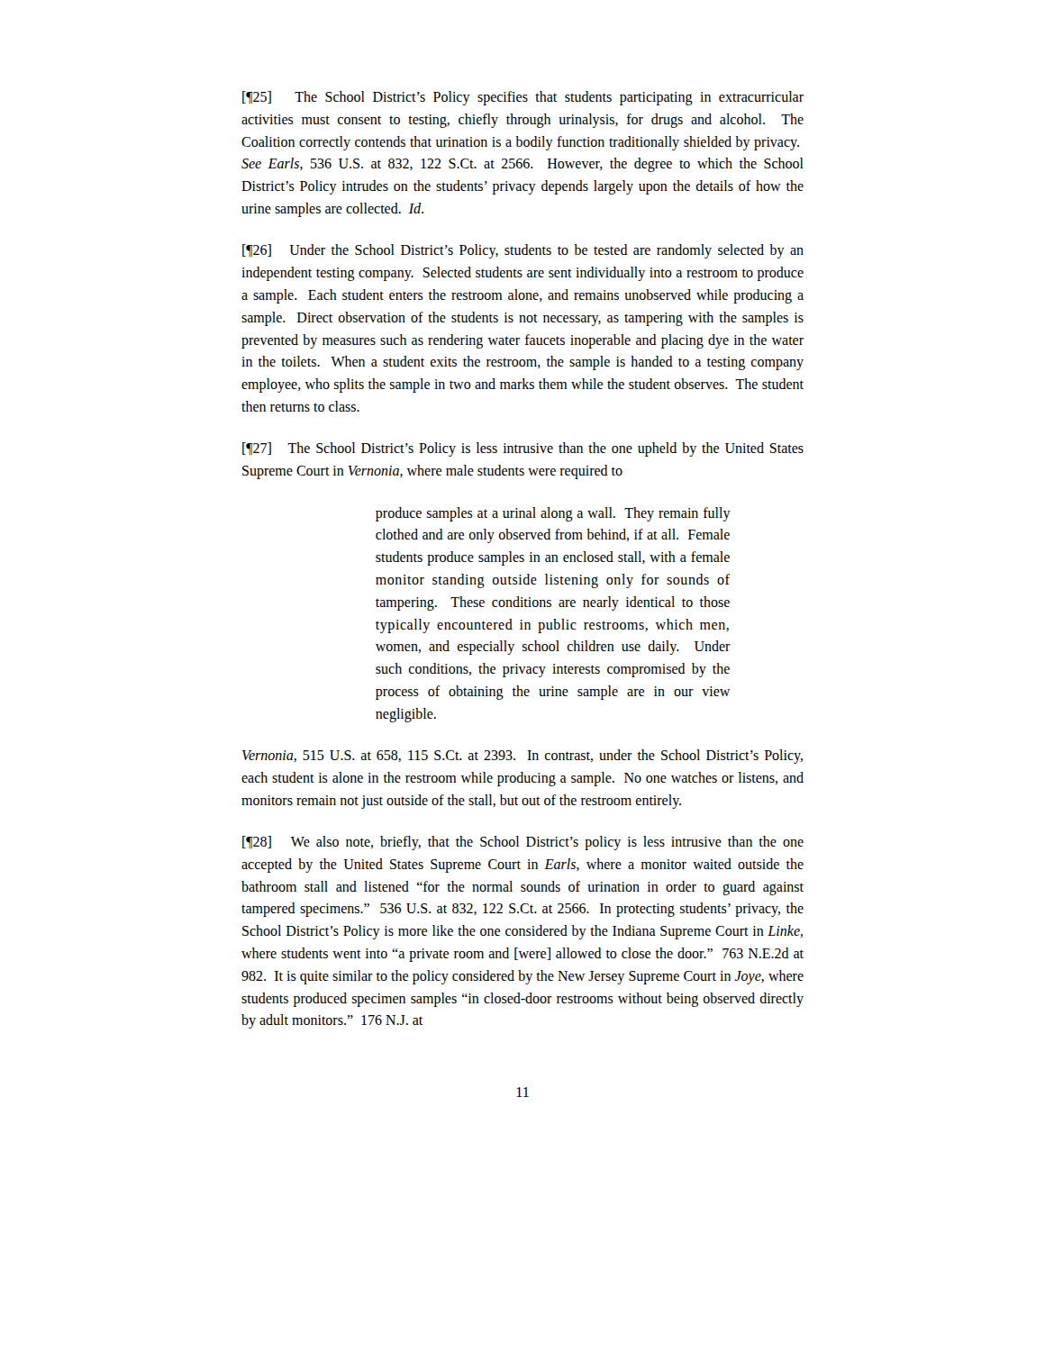[¶25] The School District’s Policy specifies that students participating in extracurricular activities must consent to testing, chiefly through urinalysis, for drugs and alcohol. The Coalition correctly contends that urination is a bodily function traditionally shielded by privacy. See Earls, 536 U.S. at 832, 122 S.Ct. at 2566. However, the degree to which the School District’s Policy intrudes on the students’ privacy depends largely upon the details of how the urine samples are collected. Id.
[¶26] Under the School District’s Policy, students to be tested are randomly selected by an independent testing company. Selected students are sent individually into a restroom to produce a sample. Each student enters the restroom alone, and remains unobserved while producing a sample. Direct observation of the students is not necessary, as tampering with the samples is prevented by measures such as rendering water faucets inoperable and placing dye in the water in the toilets. When a student exits the restroom, the sample is handed to a testing company employee, who splits the sample in two and marks them while the student observes. The student then returns to class.
[¶27] The School District’s Policy is less intrusive than the one upheld by the United States Supreme Court in Vernonia, where male students were required to
produce samples at a urinal along a wall. They remain fully clothed and are only observed from behind, if at all. Female students produce samples in an enclosed stall, with a female monitor standing outside listening only for sounds of tampering. These conditions are nearly identical to those typically encountered in public restrooms, which men, women, and especially school children use daily. Under such conditions, the privacy interests compromised by the process of obtaining the urine sample are in our view negligible.
Vernonia, 515 U.S. at 658, 115 S.Ct. at 2393. In contrast, under the School District’s Policy, each student is alone in the restroom while producing a sample. No one watches or listens, and monitors remain not just outside of the stall, but out of the restroom entirely.
[¶28] We also note, briefly, that the School District’s policy is less intrusive than the one accepted by the United States Supreme Court in Earls, where a monitor waited outside the bathroom stall and listened “for the normal sounds of urination in order to guard against tampered specimens.” 536 U.S. at 832, 122 S.Ct. at 2566. In protecting students’ privacy, the School District’s Policy is more like the one considered by the Indiana Supreme Court in Linke, where students went into “a private room and [were] allowed to close the door.” 763 N.E.2d at 982. It is quite similar to the policy considered by the New Jersey Supreme Court in Joye, where students produced specimen samples “in closed-door restrooms without being observed directly by adult monitors.” 176 N.J. at
11